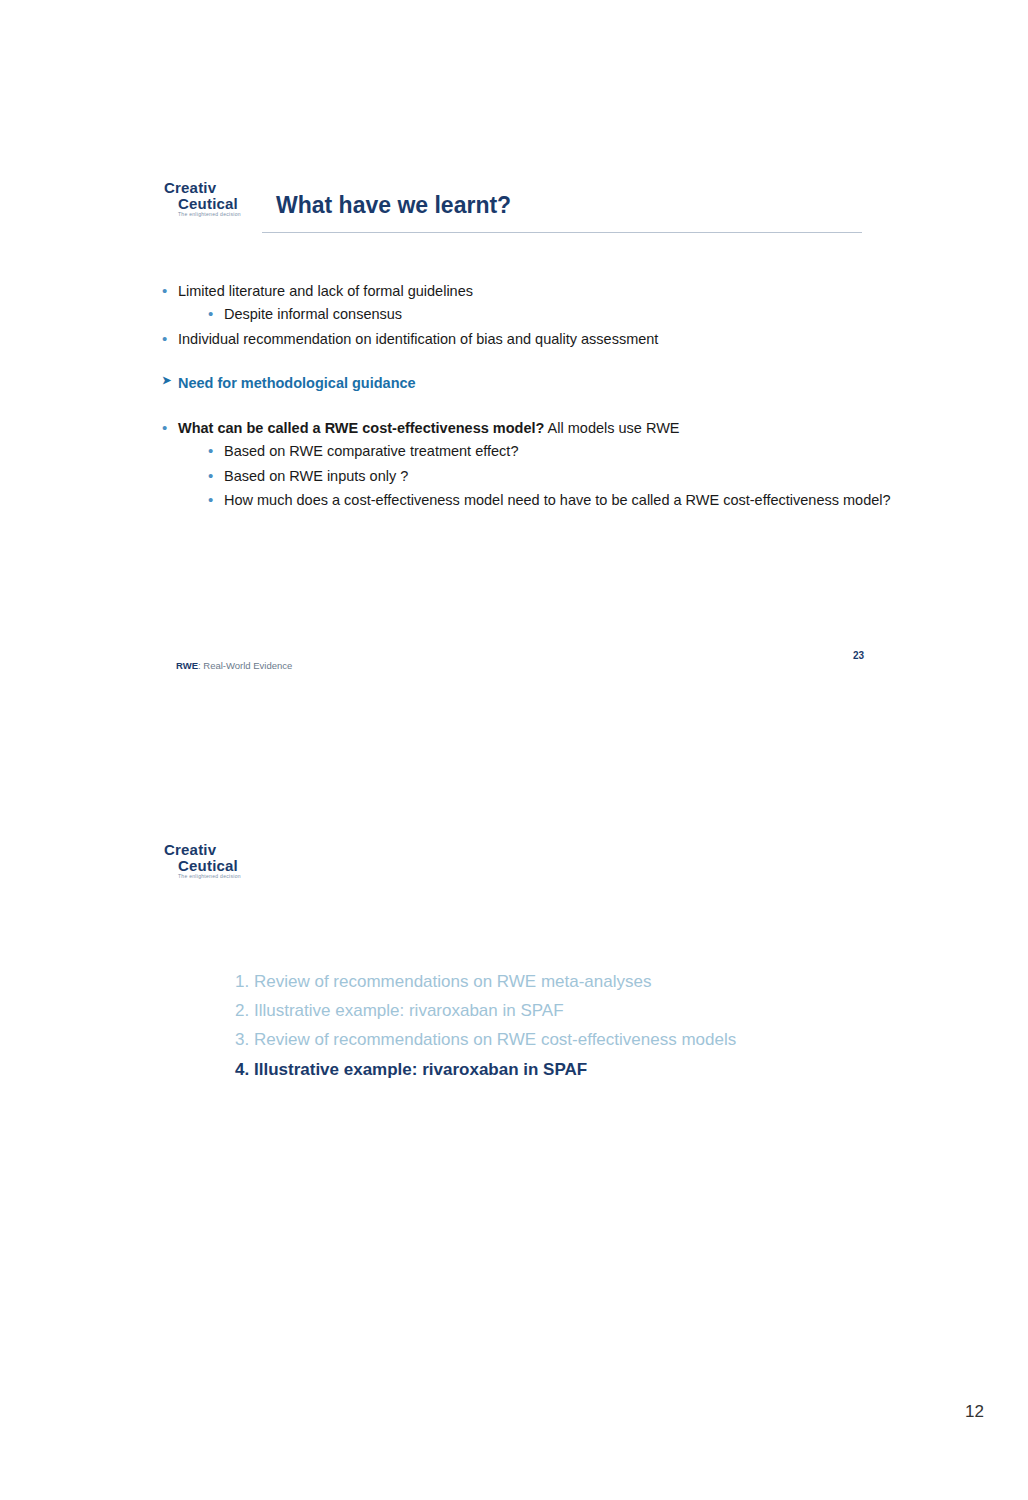Creativ
Ceutical
The enlightened decision
What have we learnt?
Limited literature and lack of formal guidelines
Despite informal consensus
Individual recommendation on identification of bias and quality assessment
Need for methodological guidance
What can be called a RWE cost-effectiveness model? All models use RWE
Based on RWE comparative treatment effect?
Based on RWE inputs only ?
How much does a cost-effectiveness model need to have to be called a RWE cost-effectiveness model?
RWE: Real-World Evidence
23
Creativ
Ceutical
The enlightened decision
Review of recommendations on RWE meta-analyses
Illustrative example: rivaroxaban in SPAF
Review of recommendations on RWE cost-effectiveness models
Illustrative example: rivaroxaban in SPAF
12